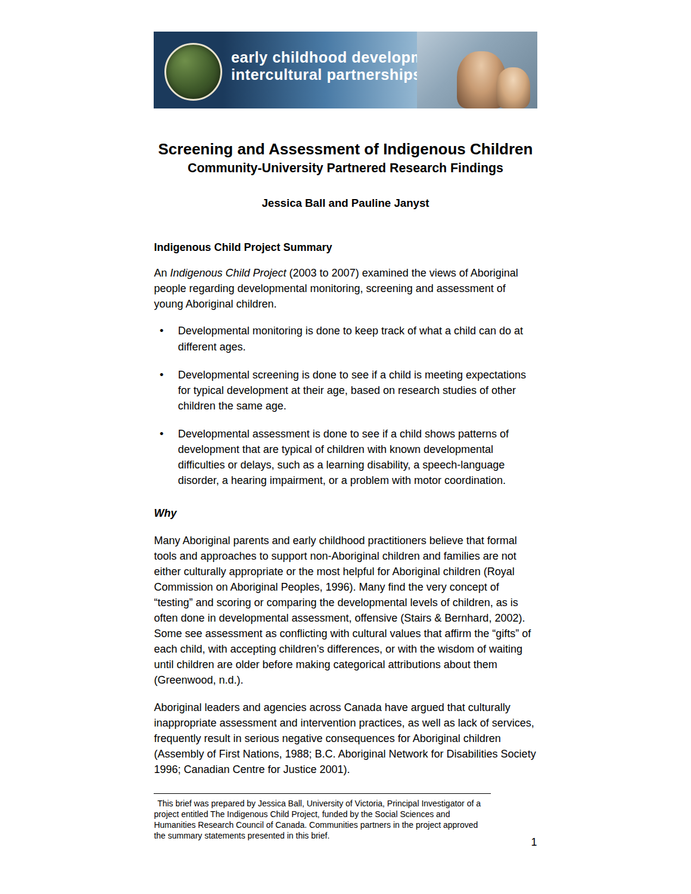early childhood development intercultural partnerships
Screening and Assessment of Indigenous Children
Community-University Partnered Research Findings
Jessica Ball and Pauline Janyst
Indigenous Child Project Summary
An Indigenous Child Project (2003 to 2007) examined the views of Aboriginal people regarding developmental monitoring, screening and assessment of young Aboriginal children.
Developmental monitoring is done to keep track of what a child can do at different ages.
Developmental screening is done to see if a child is meeting expectations for typical development at their age, based on research studies of other children the same age.
Developmental assessment is done to see if a child shows patterns of development that are typical of children with known developmental difficulties or delays, such as a learning disability, a speech-language disorder, a hearing impairment, or a problem with motor coordination.
Why
Many Aboriginal parents and early childhood practitioners believe that formal tools and approaches to support non-Aboriginal children and families are not either culturally appropriate or the most helpful for Aboriginal children (Royal Commission on Aboriginal Peoples, 1996). Many find the very concept of “testing” and scoring or comparing the developmental levels of children, as is often done in developmental assessment, offensive (Stairs & Bernhard, 2002). Some see assessment as conflicting with cultural values that affirm the “gifts” of each child, with accepting children’s differences, or with the wisdom of waiting until children are older before making categorical attributions about them (Greenwood, n.d.).
Aboriginal leaders and agencies across Canada have argued that culturally inappropriate assessment and intervention practices, as well as lack of services, frequently result in serious negative consequences for Aboriginal children (Assembly of First Nations, 1988; B.C. Aboriginal Network for Disabilities Society 1996; Canadian Centre for Justice 2001).
This brief was prepared by Jessica Ball, University of Victoria, Principal Investigator of a project entitled The Indigenous Child Project, funded by the Social Sciences and Humanities Research Council of Canada. Communities partners in the project approved the summary statements presented in this brief.
1